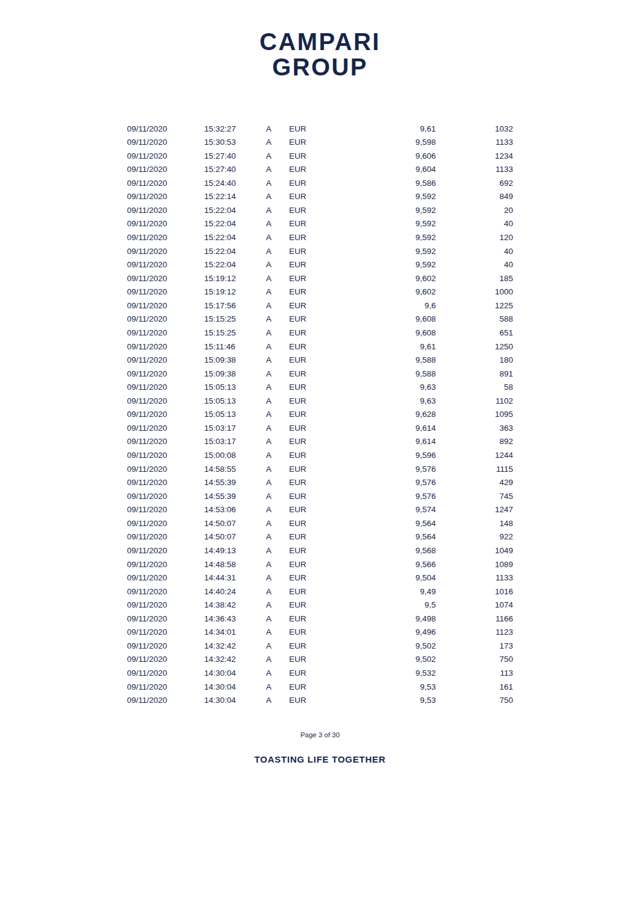CAMPARI
GROUP
| 09/11/2020 | 15:32:27 | A | EUR | 9,61 | 1032 |
| 09/11/2020 | 15:30:53 | A | EUR | 9,598 | 1133 |
| 09/11/2020 | 15:27:40 | A | EUR | 9,606 | 1234 |
| 09/11/2020 | 15:27:40 | A | EUR | 9,604 | 1133 |
| 09/11/2020 | 15:24:40 | A | EUR | 9,586 | 692 |
| 09/11/2020 | 15:22:14 | A | EUR | 9,592 | 849 |
| 09/11/2020 | 15:22:04 | A | EUR | 9,592 | 20 |
| 09/11/2020 | 15:22:04 | A | EUR | 9,592 | 40 |
| 09/11/2020 | 15:22:04 | A | EUR | 9,592 | 120 |
| 09/11/2020 | 15:22:04 | A | EUR | 9,592 | 40 |
| 09/11/2020 | 15:22:04 | A | EUR | 9,592 | 40 |
| 09/11/2020 | 15:19:12 | A | EUR | 9,602 | 185 |
| 09/11/2020 | 15:19:12 | A | EUR | 9,602 | 1000 |
| 09/11/2020 | 15:17:56 | A | EUR | 9,6 | 1225 |
| 09/11/2020 | 15:15:25 | A | EUR | 9,608 | 588 |
| 09/11/2020 | 15:15:25 | A | EUR | 9,608 | 651 |
| 09/11/2020 | 15:11:46 | A | EUR | 9,61 | 1250 |
| 09/11/2020 | 15:09:38 | A | EUR | 9,588 | 180 |
| 09/11/2020 | 15:09:38 | A | EUR | 9,588 | 891 |
| 09/11/2020 | 15:05:13 | A | EUR | 9,63 | 58 |
| 09/11/2020 | 15:05:13 | A | EUR | 9,63 | 1102 |
| 09/11/2020 | 15:05:13 | A | EUR | 9,628 | 1095 |
| 09/11/2020 | 15:03:17 | A | EUR | 9,614 | 363 |
| 09/11/2020 | 15:03:17 | A | EUR | 9,614 | 892 |
| 09/11/2020 | 15:00:08 | A | EUR | 9,596 | 1244 |
| 09/11/2020 | 14:58:55 | A | EUR | 9,576 | 1115 |
| 09/11/2020 | 14:55:39 | A | EUR | 9,576 | 429 |
| 09/11/2020 | 14:55:39 | A | EUR | 9,576 | 745 |
| 09/11/2020 | 14:53:06 | A | EUR | 9,574 | 1247 |
| 09/11/2020 | 14:50:07 | A | EUR | 9,564 | 148 |
| 09/11/2020 | 14:50:07 | A | EUR | 9,564 | 922 |
| 09/11/2020 | 14:49:13 | A | EUR | 9,568 | 1049 |
| 09/11/2020 | 14:48:58 | A | EUR | 9,566 | 1089 |
| 09/11/2020 | 14:44:31 | A | EUR | 9,504 | 1133 |
| 09/11/2020 | 14:40:24 | A | EUR | 9,49 | 1016 |
| 09/11/2020 | 14:38:42 | A | EUR | 9,5 | 1074 |
| 09/11/2020 | 14:36:43 | A | EUR | 9,498 | 1166 |
| 09/11/2020 | 14:34:01 | A | EUR | 9,496 | 1123 |
| 09/11/2020 | 14:32:42 | A | EUR | 9,502 | 173 |
| 09/11/2020 | 14:32:42 | A | EUR | 9,502 | 750 |
| 09/11/2020 | 14:30:04 | A | EUR | 9,532 | 113 |
| 09/11/2020 | 14:30:04 | A | EUR | 9,53 | 161 |
| 09/11/2020 | 14:30:04 | A | EUR | 9,53 | 750 |
Page 3 of 30
TOASTING LIFE TOGETHER